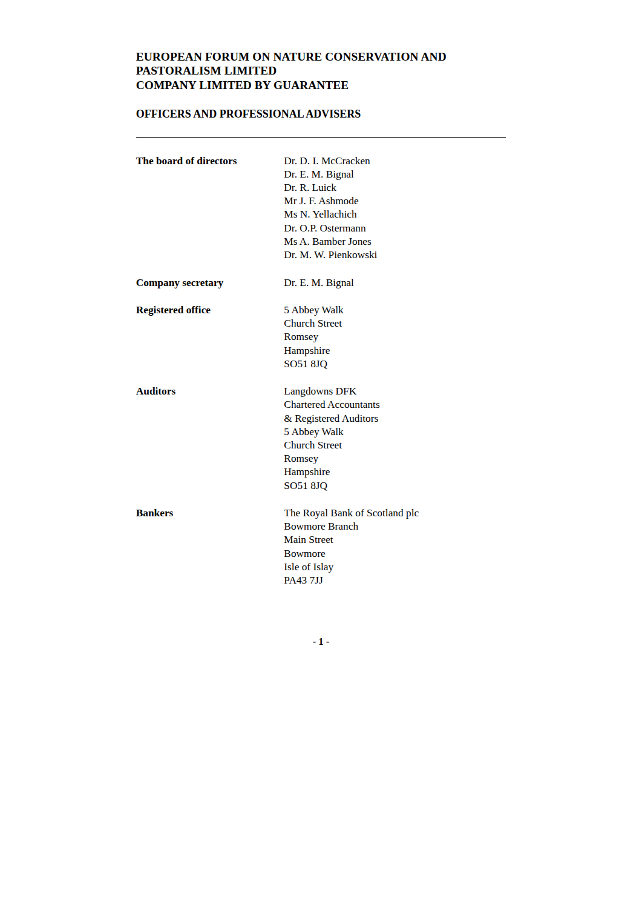EUROPEAN FORUM ON NATURE CONSERVATION AND
PASTORALISM LIMITED
COMPANY LIMITED BY GUARANTEE
OFFICERS AND PROFESSIONAL ADVISERS
| The board of directors | Dr. D. I. McCracken Dr. E. M. Bignal Dr. R. Luick Mr J. F. Ashmode Ms N. Yellachich Dr. O.P. Ostermann Ms A. Bamber Jones Dr. M. W. Pienkowski |
| Company secretary | Dr. E. M. Bignal |
| Registered office | 5 Abbey Walk Church Street Romsey Hampshire SO51 8JQ |
| Auditors | Langdowns DFK Chartered Accountants & Registered Auditors 5 Abbey Walk Church Street Romsey Hampshire SO51 8JQ |
| Bankers | The Royal Bank of Scotland plc Bowmore Branch Main Street Bowmore Isle of Islay PA43 7JJ |
- 1 -